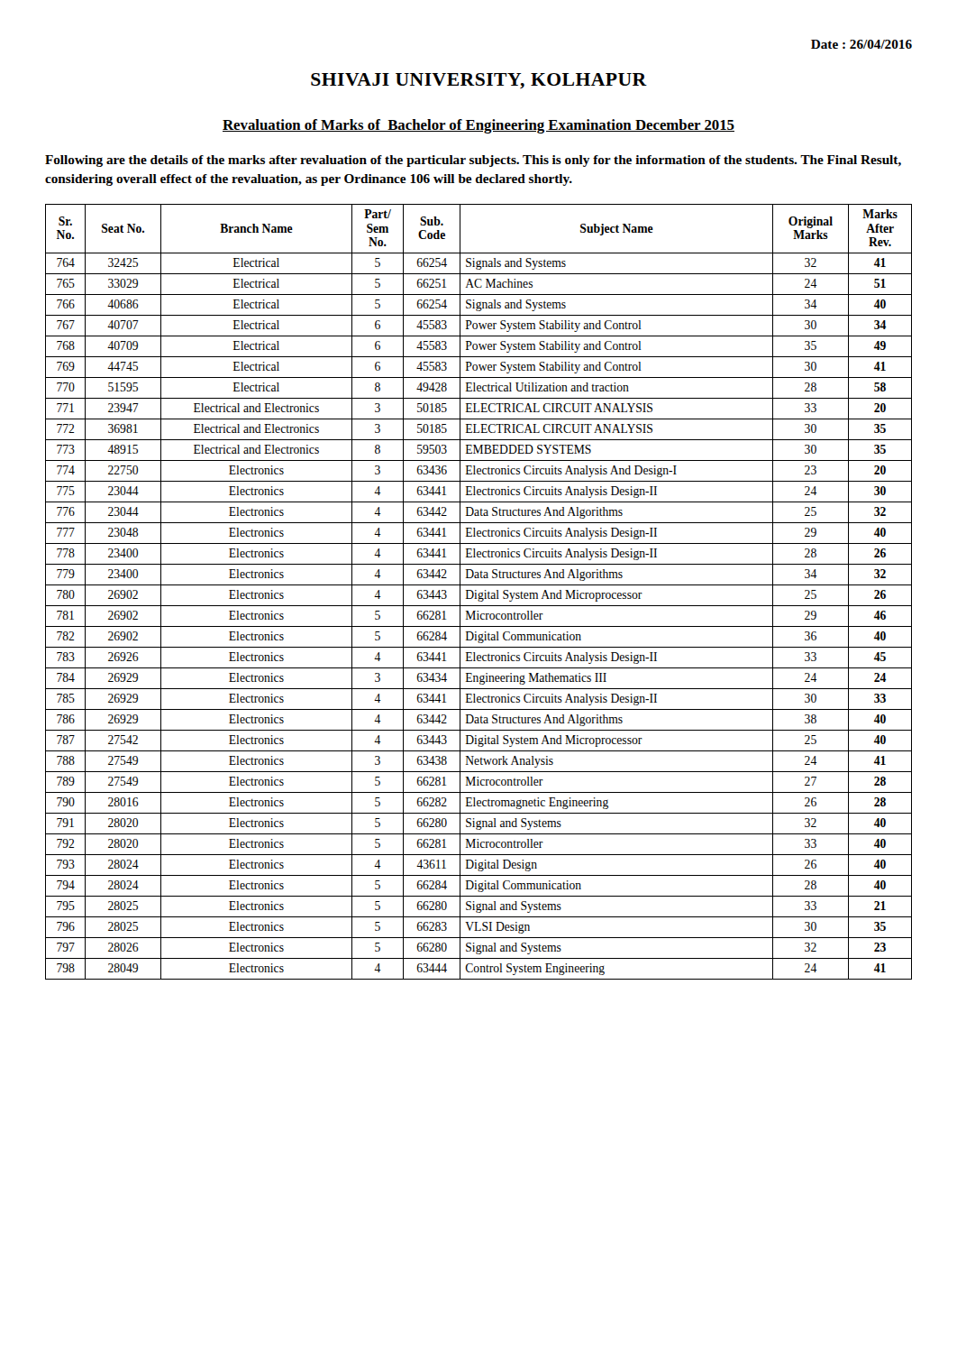Date : 26/04/2016
SHIVAJI UNIVERSITY, KOLHAPUR
Revaluation of Marks of Bachelor of Engineering Examination December 2015
Following are the details of the marks after revaluation of the particular subjects. This is only for the information of the students. The Final Result, considering overall effect of the revaluation, as per Ordinance 106 will be declared shortly.
| Sr. No. | Seat No. | Branch Name | Part/ Sem No. | Sub. Code | Subject Name | Original Marks | Marks After Rev. |
| --- | --- | --- | --- | --- | --- | --- | --- |
| 764 | 32425 | Electrical | 5 | 66254 | Signals and Systems | 32 | 41 |
| 765 | 33029 | Electrical | 5 | 66251 | AC Machines | 24 | 51 |
| 766 | 40686 | Electrical | 5 | 66254 | Signals and Systems | 34 | 40 |
| 767 | 40707 | Electrical | 6 | 45583 | Power System Stability and Control | 30 | 34 |
| 768 | 40709 | Electrical | 6 | 45583 | Power System Stability and Control | 35 | 49 |
| 769 | 44745 | Electrical | 6 | 45583 | Power System Stability and Control | 30 | 41 |
| 770 | 51595 | Electrical | 8 | 49428 | Electrical Utilization and traction | 28 | 58 |
| 771 | 23947 | Electrical and Electronics | 3 | 50185 | ELECTRICAL CIRCUIT ANALYSIS | 33 | 20 |
| 772 | 36981 | Electrical and Electronics | 3 | 50185 | ELECTRICAL CIRCUIT ANALYSIS | 30 | 35 |
| 773 | 48915 | Electrical and Electronics | 8 | 59503 | EMBEDDED SYSTEMS | 30 | 35 |
| 774 | 22750 | Electronics | 3 | 63436 | Electronics Circuits Analysis And Design-I | 23 | 20 |
| 775 | 23044 | Electronics | 4 | 63441 | Electronics Circuits Analysis Design-II | 24 | 30 |
| 776 | 23044 | Electronics | 4 | 63442 | Data Structures And Algorithms | 25 | 32 |
| 777 | 23048 | Electronics | 4 | 63441 | Electronics Circuits Analysis Design-II | 29 | 40 |
| 778 | 23400 | Electronics | 4 | 63441 | Electronics Circuits Analysis Design-II | 28 | 26 |
| 779 | 23400 | Electronics | 4 | 63442 | Data Structures And Algorithms | 34 | 32 |
| 780 | 26902 | Electronics | 4 | 63443 | Digital System And Microprocessor | 25 | 26 |
| 781 | 26902 | Electronics | 5 | 66281 | Microcontroller | 29 | 46 |
| 782 | 26902 | Electronics | 5 | 66284 | Digital Communication | 36 | 40 |
| 783 | 26926 | Electronics | 4 | 63441 | Electronics Circuits Analysis Design-II | 33 | 45 |
| 784 | 26929 | Electronics | 3 | 63434 | Engineering Mathematics III | 24 | 24 |
| 785 | 26929 | Electronics | 4 | 63441 | Electronics Circuits Analysis Design-II | 30 | 33 |
| 786 | 26929 | Electronics | 4 | 63442 | Data Structures And Algorithms | 38 | 40 |
| 787 | 27542 | Electronics | 4 | 63443 | Digital System And Microprocessor | 25 | 40 |
| 788 | 27549 | Electronics | 3 | 63438 | Network Analysis | 24 | 41 |
| 789 | 27549 | Electronics | 5 | 66281 | Microcontroller | 27 | 28 |
| 790 | 28016 | Electronics | 5 | 66282 | Electromagnetic Engineering | 26 | 28 |
| 791 | 28020 | Electronics | 5 | 66280 | Signal and Systems | 32 | 40 |
| 792 | 28020 | Electronics | 5 | 66281 | Microcontroller | 33 | 40 |
| 793 | 28024 | Electronics | 4 | 43611 | Digital Design | 26 | 40 |
| 794 | 28024 | Electronics | 5 | 66284 | Digital Communication | 28 | 40 |
| 795 | 28025 | Electronics | 5 | 66280 | Signal and Systems | 33 | 21 |
| 796 | 28025 | Electronics | 5 | 66283 | VLSI Design | 30 | 35 |
| 797 | 28026 | Electronics | 5 | 66280 | Signal and Systems | 32 | 23 |
| 798 | 28049 | Electronics | 4 | 63444 | Control System Engineering | 24 | 41 |